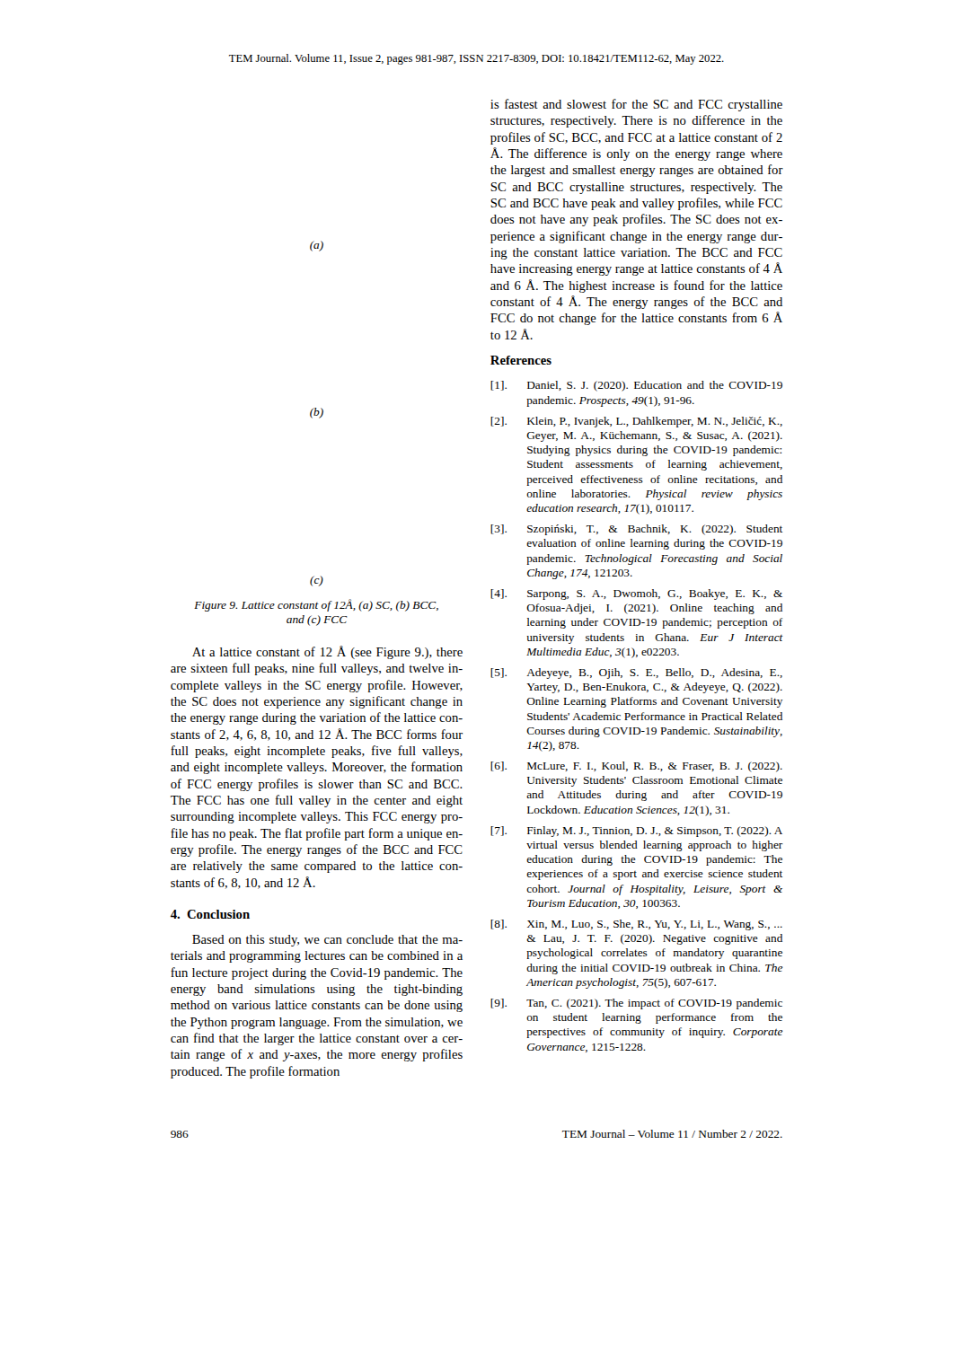TEM Journal. Volume 11, Issue 2, pages 981-987, ISSN 2217-8309, DOI: 10.18421/TEM112-62, May 2022.
(a)
(b)
(c)
Figure 9. Lattice constant of 12Å, (a) SC, (b) BCC,
and (c) FCC
At a lattice constant of 12 Å (see Figure 9.), there are sixteen full peaks, nine full valleys, and twelve incomplete valleys in the SC energy profile. However, the SC does not experience any significant change in the energy range during the variation of the lattice constants of 2, 4, 6, 8, 10, and 12 Å. The BCC forms four full peaks, eight incomplete peaks, five full valleys, and eight incomplete valleys. Moreover, the formation of FCC energy profiles is slower than SC and BCC. The FCC has one full valley in the center and eight surrounding incomplete valleys. This FCC energy profile has no peak. The flat profile part form a unique energy profile. The energy ranges of the BCC and FCC are relatively the same compared to the lattice constants of 6, 8, 10, and 12 Å.
4. Conclusion
Based on this study, we can conclude that the materials and programming lectures can be combined in a fun lecture project during the Covid-19 pandemic. The energy band simulations using the tight-binding method on various lattice constants can be done using the Python program language. From the simulation, we can find that the larger the lattice constant over a certain range of x and y-axes, the more energy profiles produced. The profile formation
is fastest and slowest for the SC and FCC crystalline structures, respectively. There is no difference in the profiles of SC, BCC, and FCC at a lattice constant of 2 Å. The difference is only on the energy range where the largest and smallest energy ranges are obtained for SC and BCC crystalline structures, respectively. The SC and BCC have peak and valley profiles, while FCC does not have any peak profiles. The SC does not experience a significant change in the energy range during the constant lattice variation. The BCC and FCC have increasing energy range at lattice constants of 4 Å and 6 Å. The highest increase is found for the lattice constant of 4 Å. The energy ranges of the BCC and FCC do not change for the lattice constants from 6 Å to 12 Å.
References
Daniel, S. J. (2020). Education and the COVID-19 pandemic. Prospects, 49(1), 91-96.
Klein, P., Ivanjek, L., Dahlkemper, M. N., Jeličić, K., Geyer, M. A., Küchemann, S., & Susac, A. (2021). Studying physics during the COVID-19 pandemic: Student assessments of learning achievement, perceived effectiveness of online recitations, and online laboratories. Physical review physics education research, 17(1), 010117.
Szopiński, T., & Bachnik, K. (2022). Student evaluation of online learning during the COVID-19 pandemic. Technological Forecasting and Social Change, 174, 121203.
Sarpong, S. A., Dwomoh, G., Boakye, E. K., & Ofosua-Adjei, I. (2021). Online teaching and learning under COVID-19 pandemic; perception of university students in Ghana. Eur J Interact Multimedia Educ, 3(1), e02203.
Adeyeye, B., Ojih, S. E., Bello, D., Adesina, E., Yartey, D., Ben-Enukora, C., & Adeyeye, Q. (2022). Online Learning Platforms and Covenant University Students' Academic Performance in Practical Related Courses during COVID-19 Pandemic. Sustainability, 14(2), 878.
McLure, F. I., Koul, R. B., & Fraser, B. J. (2022). University Students' Classroom Emotional Climate and Attitudes during and after COVID-19 Lockdown. Education Sciences, 12(1), 31.
Finlay, M. J., Tinnion, D. J., & Simpson, T. (2022). A virtual versus blended learning approach to higher education during the COVID-19 pandemic: The experiences of a sport and exercise science student cohort. Journal of Hospitality, Leisure, Sport & Tourism Education, 30, 100363.
Xin, M., Luo, S., She, R., Yu, Y., Li, L., Wang, S., ... & Lau, J. T. F. (2020). Negative cognitive and psychological correlates of mandatory quarantine during the initial COVID-19 outbreak in China. The American psychologist, 75(5), 607-617.
Tan, C. (2021). The impact of COVID-19 pandemic on student learning performance from the perspectives of community of inquiry. Corporate Governance, 1215-1228.
986
TEM Journal – Volume 11 / Number 2 / 2022.